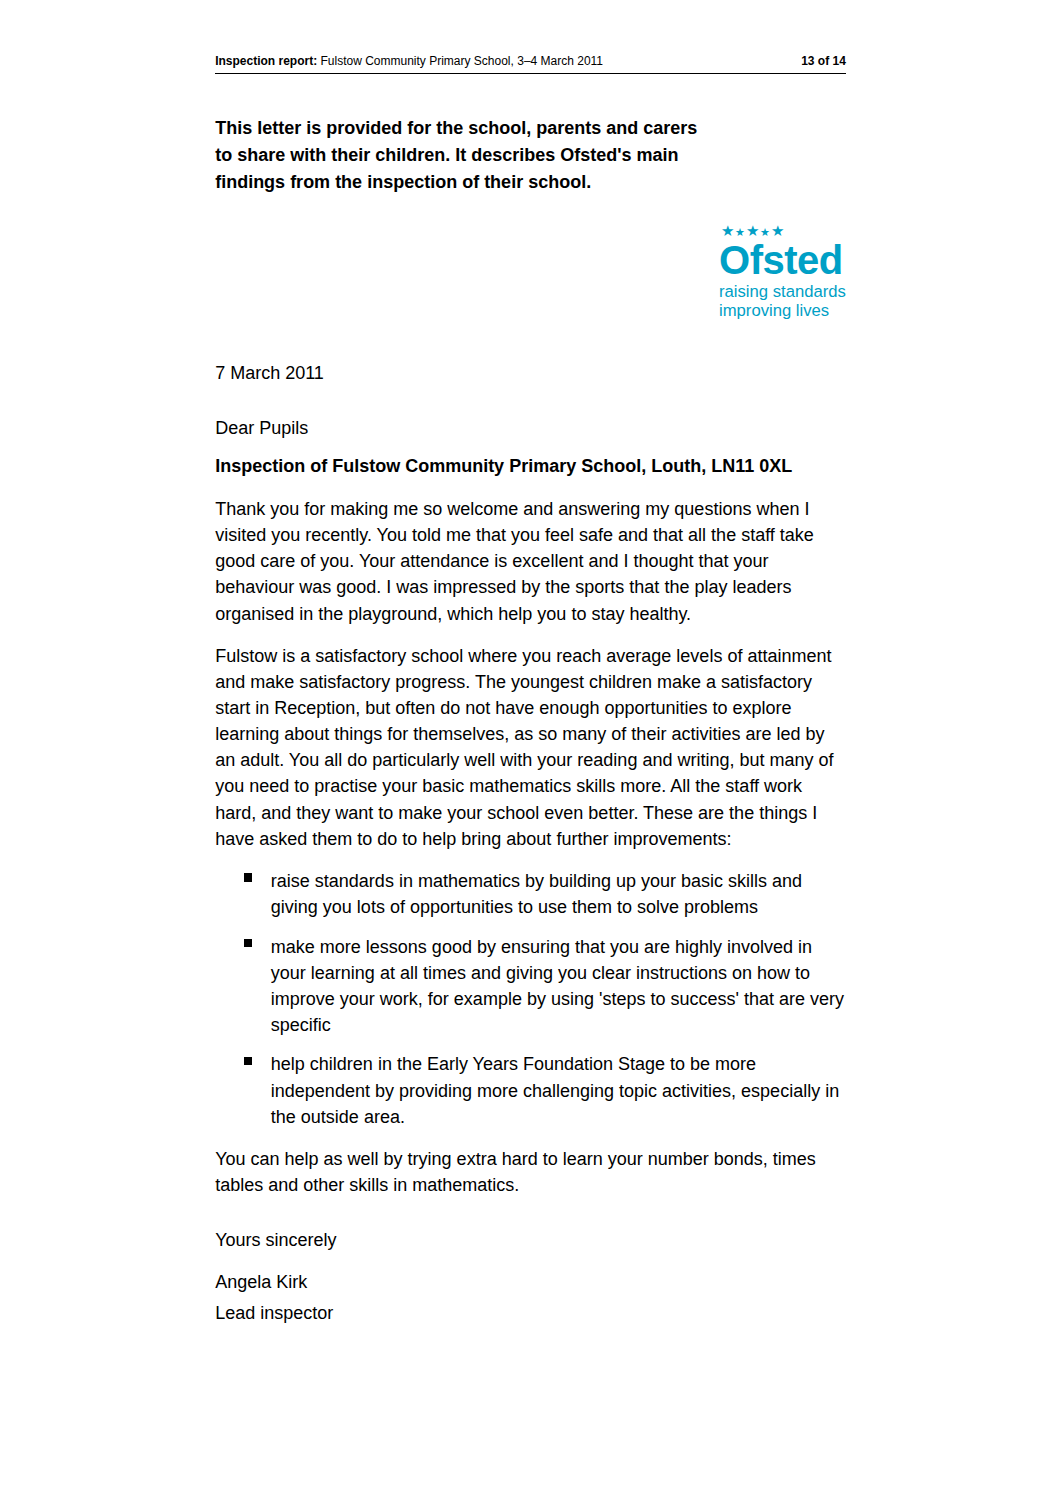Inspection report: Fulstow Community Primary School, 3–4 March 2011
13 of 14
This letter is provided for the school, parents and carers to share with their children. It describes Ofsted's main findings from the inspection of their school.
★★★★★
Ofsted
raising standards
improving lives
7 March 2011
Dear Pupils
Inspection of Fulstow Community Primary School, Louth, LN11 0XL
Thank you for making me so welcome and answering my questions when I visited you recently. You told me that you feel safe and that all the staff take good care of you. Your attendance is excellent and I thought that your behaviour was good. I was impressed by the sports that the play leaders organised in the playground, which help you to stay healthy.
Fulstow is a satisfactory school where you reach average levels of attainment and make satisfactory progress. The youngest children make a satisfactory start in Reception, but often do not have enough opportunities to explore learning about things for themselves, as so many of their activities are led by an adult. You all do particularly well with your reading and writing, but many of you need to practise your basic mathematics skills more. All the staff work hard, and they want to make your school even better. These are the things I have asked them to do to help bring about further improvements:
raise standards in mathematics by building up your basic skills and giving you lots of opportunities to use them to solve problems
make more lessons good by ensuring that you are highly involved in your learning at all times and giving you clear instructions on how to improve your work, for example by using 'steps to success' that are very specific
help children in the Early Years Foundation Stage to be more independent by providing more challenging topic activities, especially in the outside area.
You can help as well by trying extra hard to learn your number bonds, times tables and other skills in mathematics.
Yours sincerely
Angela Kirk
Lead inspector